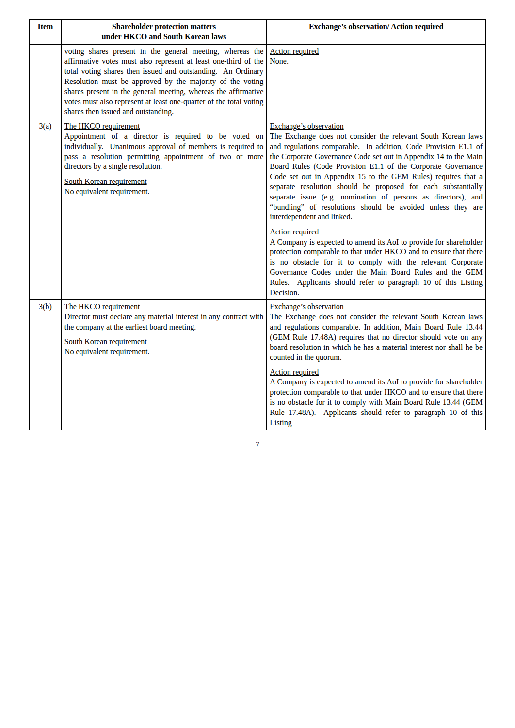| Item | Shareholder protection matters under HKCO and South Korean laws | Exchange’s observation/ Action required |
| --- | --- | --- |
| | voting shares present in the general meeting, whereas the affirmative votes must also represent at least one-third of the total voting shares then issued and outstanding. An Ordinary Resolution must be approved by the majority of the voting shares present in the general meeting, whereas the affirmative votes must also represent at least one-quarter of the total voting shares then issued and outstanding. | Action required None. |
| 3(a) | The HKCO requirement Appointment of a director is required to be voted on individually. Unanimous approval of members is required to pass a resolution permitting appointment of two or more directors by a single resolution. South Korean requirement No equivalent requirement. | Exchange’s observation The Exchange does not consider the relevant South Korean laws and regulations comparable. In addition, Code Provision E1.1 of the Corporate Governance Code set out in Appendix 14 to the Main Board Rules (Code Provision E1.1 of the Corporate Governance Code set out in Appendix 15 to the GEM Rules) requires that a separate resolution should be proposed for each substantially separate issue (e.g. nomination of persons as directors), and “bundling” of resolutions should be avoided unless they are interdependent and linked. Action required A Company is expected to amend its AoI to provide for shareholder protection comparable to that under HKCO and to ensure that there is no obstacle for it to comply with the relevant Corporate Governance Codes under the Main Board Rules and the GEM Rules. Applicants should refer to paragraph 10 of this Listing Decision. |
| 3(b) | The HKCO requirement Director must declare any material interest in any contract with the company at the earliest board meeting. South Korean requirement No equivalent requirement. | Exchange’s observation The Exchange does not consider the relevant South Korean laws and regulations comparable. In addition, Main Board Rule 13.44 (GEM Rule 17.48A) requires that no director should vote on any board resolution in which he has a material interest nor shall he be counted in the quorum. Action required A Company is expected to amend its AoI to provide for shareholder protection comparable to that under HKCO and to ensure that there is no obstacle for it to comply with Main Board Rule 13.44 (GEM Rule 17.48A). Applicants should refer to paragraph 10 of this Listing |
7